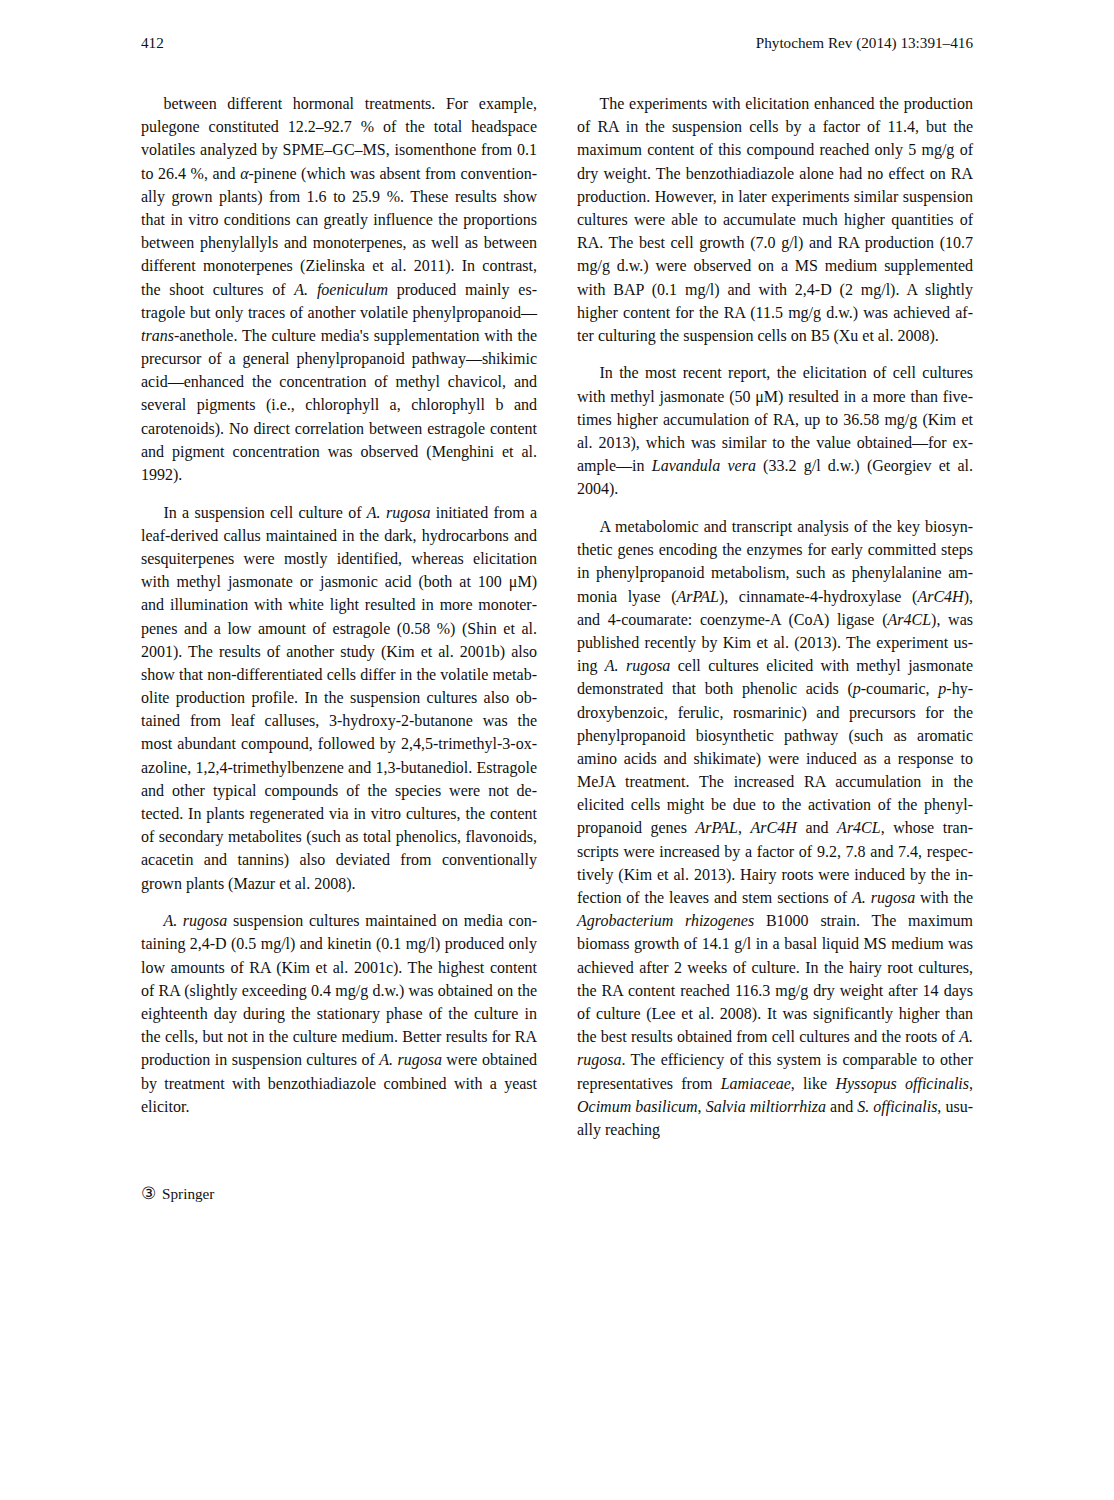412 Phytochem Rev (2014) 13:391–416
between different hormonal treatments. For example, pulegone constituted 12.2–92.7 % of the total headspace volatiles analyzed by SPME–GC–MS, isomenthone from 0.1 to 26.4 %, and α-pinene (which was absent from conventionally grown plants) from 1.6 to 25.9 %. These results show that in vitro conditions can greatly influence the proportions between phenylallyls and monoterpenes, as well as between different monoterpenes (Zielinska et al. 2011). In contrast, the shoot cultures of A. foeniculum produced mainly estragole but only traces of another volatile phenylpropanoid—trans-anethole. The culture media's supplementation with the precursor of a general phenylpropanoid pathway—shikimic acid—enhanced the concentration of methyl chavicol, and several pigments (i.e., chlorophyll a, chlorophyll b and carotenoids). No direct correlation between estragole content and pigment concentration was observed (Menghini et al. 1992).
In a suspension cell culture of A. rugosa initiated from a leaf-derived callus maintained in the dark, hydrocarbons and sesquiterpenes were mostly identified, whereas elicitation with methyl jasmonate or jasmonic acid (both at 100 μM) and illumination with white light resulted in more monoterpenes and a low amount of estragole (0.58 %) (Shin et al. 2001). The results of another study (Kim et al. 2001b) also show that non-differentiated cells differ in the volatile metabolite production profile. In the suspension cultures also obtained from leaf calluses, 3-hydroxy-2-butanone was the most abundant compound, followed by 2,4,5-trimethyl-3-oxazoline, 1,2,4-trimethylbenzene and 1,3-butanediol. Estragole and other typical compounds of the species were not detected. In plants regenerated via in vitro cultures, the content of secondary metabolites (such as total phenolics, flavonoids, acacetin and tannins) also deviated from conventionally grown plants (Mazur et al. 2008).
A. rugosa suspension cultures maintained on media containing 2,4-D (0.5 mg/l) and kinetin (0.1 mg/l) produced only low amounts of RA (Kim et al. 2001c). The highest content of RA (slightly exceeding 0.4 mg/g d.w.) was obtained on the eighteenth day during the stationary phase of the culture in the cells, but not in the culture medium. Better results for RA production in suspension cultures of A. rugosa were obtained by treatment with benzothiadiazole combined with a yeast elicitor.
The experiments with elicitation enhanced the production of RA in the suspension cells by a factor of 11.4, but the maximum content of this compound reached only 5 mg/g of dry weight. The benzothiadiazole alone had no effect on RA production. However, in later experiments similar suspension cultures were able to accumulate much higher quantities of RA. The best cell growth (7.0 g/l) and RA production (10.7 mg/g d.w.) were observed on a MS medium supplemented with BAP (0.1 mg/l) and with 2,4-D (2 mg/l). A slightly higher content for the RA (11.5 mg/g d.w.) was achieved after culturing the suspension cells on B5 (Xu et al. 2008).
In the most recent report, the elicitation of cell cultures with methyl jasmonate (50 μM) resulted in a more than five-times higher accumulation of RA, up to 36.58 mg/g (Kim et al. 2013), which was similar to the value obtained—for example—in Lavandula vera (33.2 g/l d.w.) (Georgiev et al. 2004).
A metabolomic and transcript analysis of the key biosynthetic genes encoding the enzymes for early committed steps in phenylpropanoid metabolism, such as phenylalanine ammonia lyase (ArPAL), cinnamate-4-hydroxylase (ArC4H), and 4-coumarate: coenzyme-A (CoA) ligase (Ar4CL), was published recently by Kim et al. (2013). The experiment using A. rugosa cell cultures elicited with methyl jasmonate demonstrated that both phenolic acids (p-coumaric, p-hydroxybenzoic, ferulic, rosmarinic) and precursors for the phenylpropanoid biosynthetic pathway (such as aromatic amino acids and shikimate) were induced as a response to MeJA treatment. The increased RA accumulation in the elicited cells might be due to the activation of the phenylpropanoid genes ArPAL, ArC4H and Ar4CL, whose transcripts were increased by a factor of 9.2, 7.8 and 7.4, respectively (Kim et al. 2013). Hairy roots were induced by the infection of the leaves and stem sections of A. rugosa with the Agrobacterium rhizogenes B1000 strain. The maximum biomass growth of 14.1 g/l in a basal liquid MS medium was achieved after 2 weeks of culture. In the hairy root cultures, the RA content reached 116.3 mg/g dry weight after 14 days of culture (Lee et al. 2008). It was significantly higher than the best results obtained from cell cultures and the roots of A. rugosa. The efficiency of this system is comparable to other representatives from Lamiaceae, like Hyssopus officinalis, Ocimum basilicum, Salvia miltiorrhiza and S. officinalis, usually reaching
③ Springer